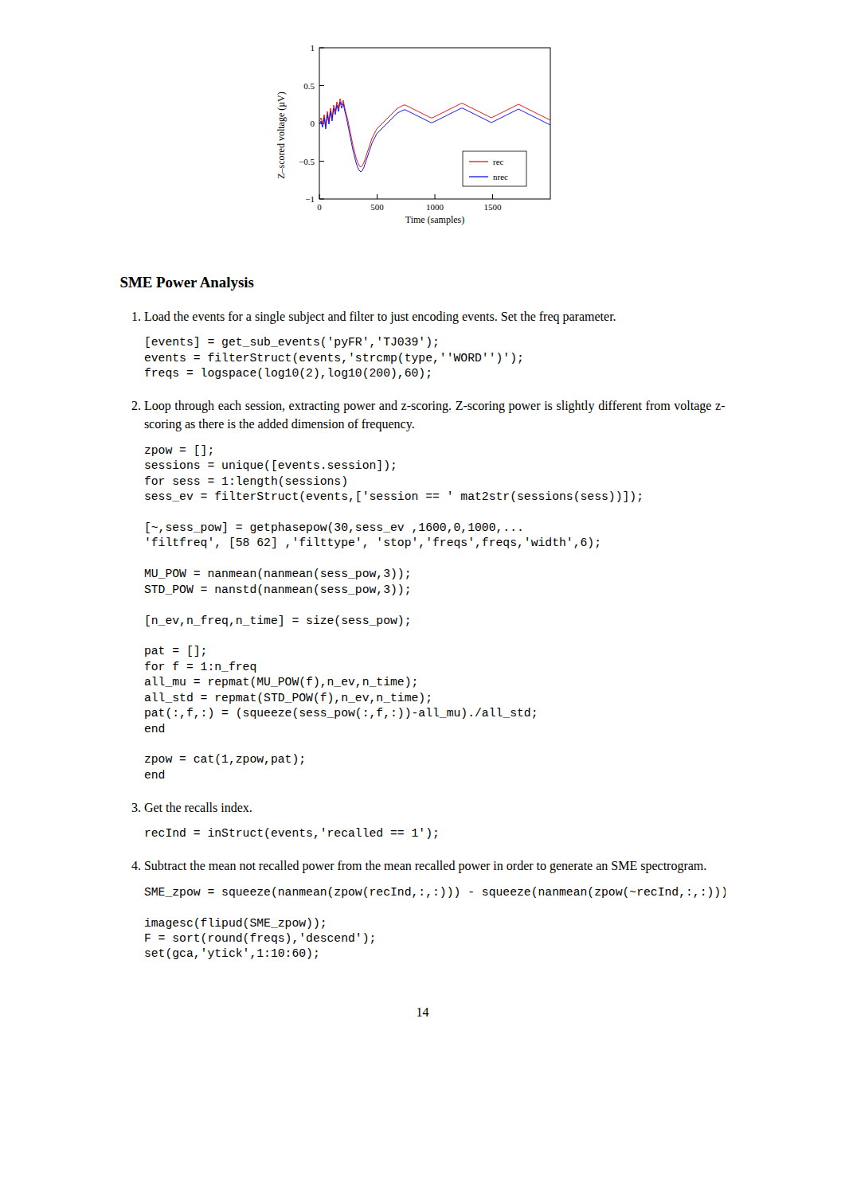Z–scored voltage (µV) 1 0.5 0 −0.5 −1 0 500 1000 1500 Time (samples) rec nrec
SME Power Analysis
Load the events for a single subject and filter to just encoding events. Set the freq parameter.
[events] = get_sub_events('pyFR','TJ039');
events = filterStruct(events,'strcmp(type,''WORD'')');
freqs = logspace(log10(2),log10(200),60);
Loop through each session, extracting power and z-scoring. Z-scoring power is slightly different from voltage z-scoring as there is the added dimension of frequency.
zpow = [];
sessions = unique([events.session]);
for sess = 1:length(sessions)
sess_ev = filterStruct(events,['session == ' mat2str(sessions(sess))]);

[~,sess_pow] = getphasepow(30,sess_ev ,1600,0,1000,...
'filtfreq', [58 62] ,'filttype', 'stop','freqs',freqs,'width',6);

MU_POW = nanmean(nanmean(sess_pow,3));
STD_POW = nanstd(nanmean(sess_pow,3));

[n_ev,n_freq,n_time] = size(sess_pow);

pat = [];
for f = 1:n_freq
all_mu = repmat(MU_POW(f),n_ev,n_time);
all_std = repmat(STD_POW(f),n_ev,n_time);
pat(:,f,:) = (squeeze(sess_pow(:,f,:))-all_mu)./all_std;
end

zpow = cat(1,zpow,pat);
end
Get the recalls index.
recInd = inStruct(events,'recalled == 1');
Subtract the mean not recalled power from the mean recalled power in order to generate an SME spectrogram.
SME_zpow = squeeze(nanmean(zpow(recInd,:,:))) - squeeze(nanmean(zpow(~recInd,:,:)));

imagesc(flipud(SME_zpow));
F = sort(round(freqs),'descend');
set(gca,'ytick',1:10:60);
14